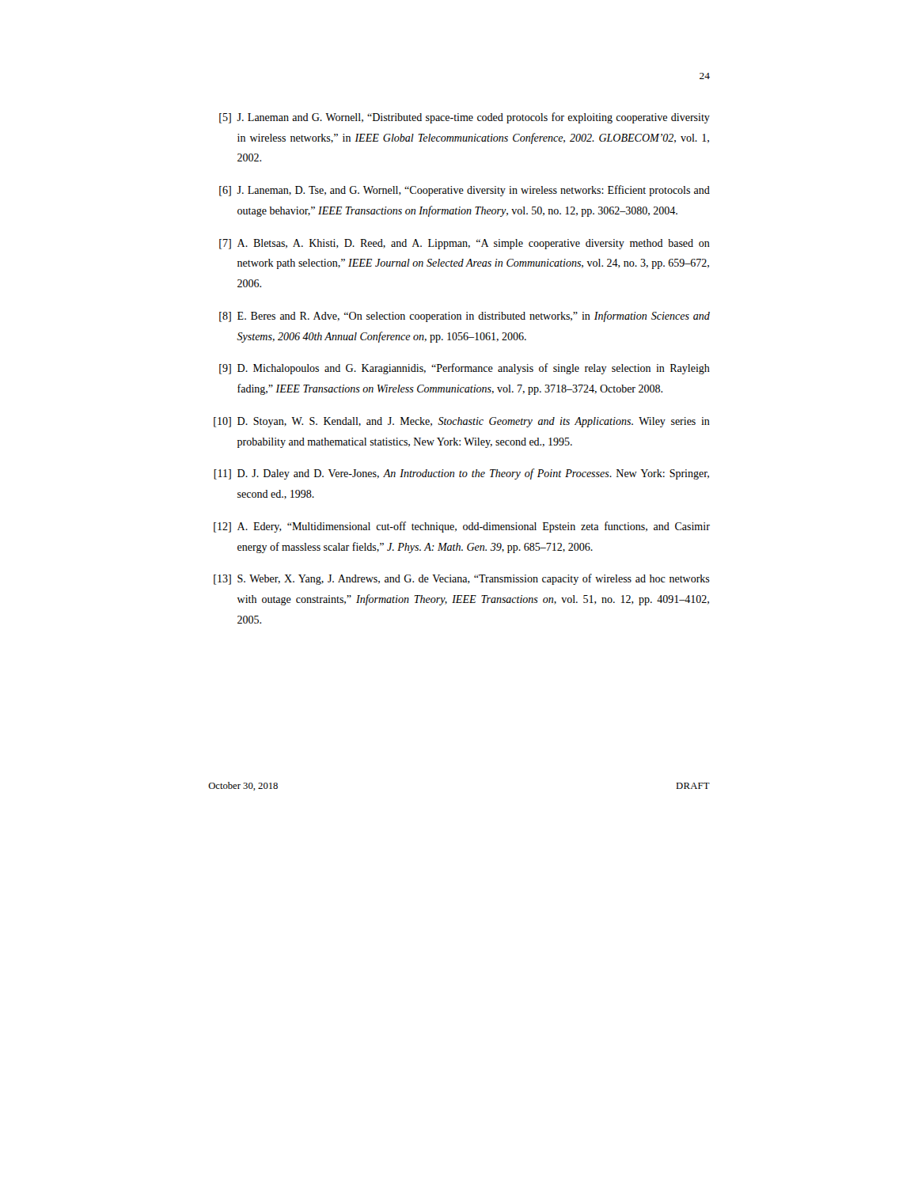24
[5] J. Laneman and G. Wornell, “Distributed space-time coded protocols for exploiting cooperative diversity in wireless networks,” in IEEE Global Telecommunications Conference, 2002. GLOBECOM’02, vol. 1, 2002.
[6] J. Laneman, D. Tse, and G. Wornell, “Cooperative diversity in wireless networks: Efficient protocols and outage behavior,” IEEE Transactions on Information Theory, vol. 50, no. 12, pp. 3062–3080, 2004.
[7] A. Bletsas, A. Khisti, D. Reed, and A. Lippman, “A simple cooperative diversity method based on network path selection,” IEEE Journal on Selected Areas in Communications, vol. 24, no. 3, pp. 659–672, 2006.
[8] E. Beres and R. Adve, “On selection cooperation in distributed networks,” in Information Sciences and Systems, 2006 40th Annual Conference on, pp. 1056–1061, 2006.
[9] D. Michalopoulos and G. Karagiannidis, “Performance analysis of single relay selection in Rayleigh fading,” IEEE Transactions on Wireless Communications, vol. 7, pp. 3718–3724, October 2008.
[10] D. Stoyan, W. S. Kendall, and J. Mecke, Stochastic Geometry and its Applications. Wiley series in probability and mathematical statistics, New York: Wiley, second ed., 1995.
[11] D. J. Daley and D. Vere-Jones, An Introduction to the Theory of Point Processes. New York: Springer, second ed., 1998.
[12] A. Edery, “Multidimensional cut-off technique, odd-dimensional Epstein zeta functions, and Casimir energy of massless scalar fields,” J. Phys. A: Math. Gen. 39, pp. 685–712, 2006.
[13] S. Weber, X. Yang, J. Andrews, and G. de Veciana, “Transmission capacity of wireless ad hoc networks with outage constraints,” Information Theory, IEEE Transactions on, vol. 51, no. 12, pp. 4091–4102, 2005.
October 30, 2018 DRAFT